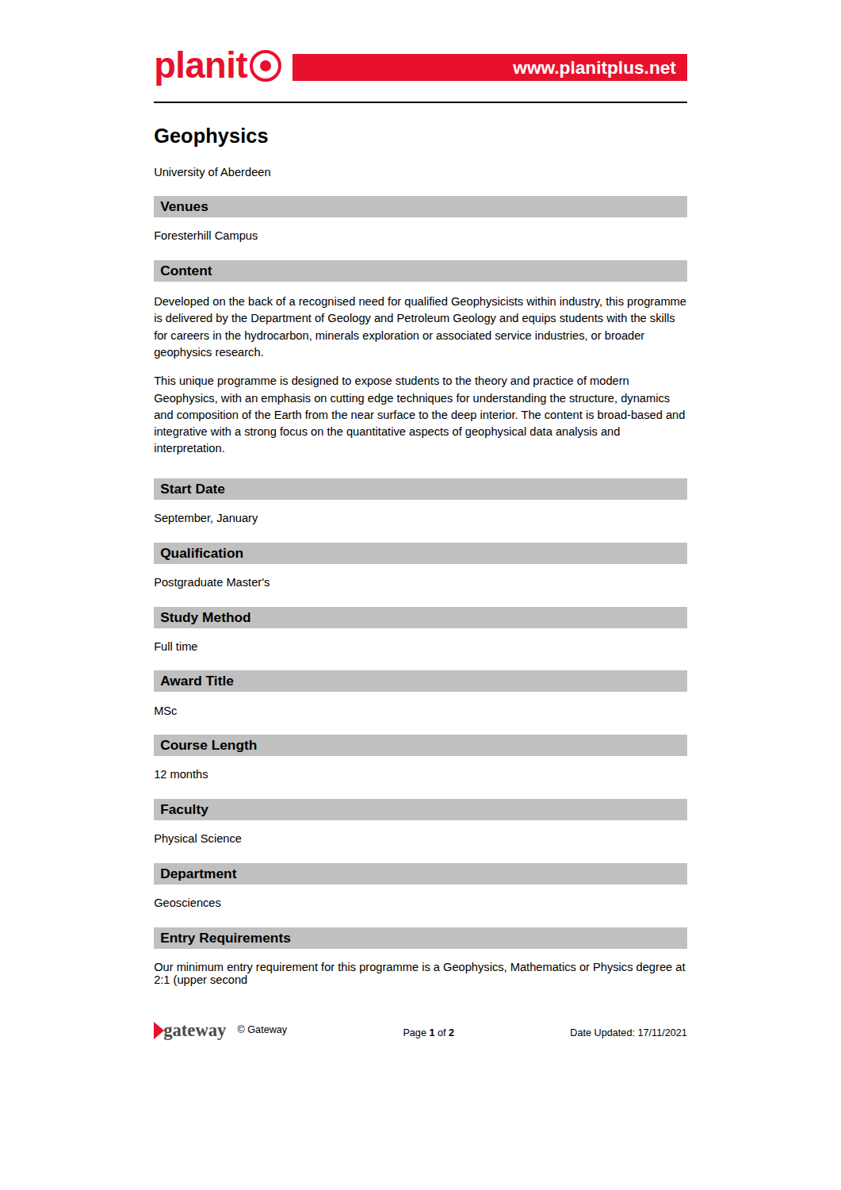planit
www.planitplus.net
Geophysics
University of Aberdeen
Venues
Foresterhill Campus
Content
Developed on the back of a recognised need for qualified Geophysicists within industry, this programme is delivered by the Department of Geology and Petroleum Geology and equips students with the skills for careers in the hydrocarbon, minerals exploration or associated service industries, or broader geophysics research.
This unique programme is designed to expose students to the theory and practice of modern Geophysics, with an emphasis on cutting edge techniques for understanding the structure, dynamics and composition of the Earth from the near surface to the deep interior. The content is broad-based and integrative with a strong focus on the quantitative aspects of geophysical data analysis and interpretation.
Start Date
September, January
Qualification
Postgraduate Master's
Study Method
Full time
Award Title
MSc
Course Length
12 months
Faculty
Physical Science
Department
Geosciences
Entry Requirements
Our minimum entry requirement for this programme is a Geophysics, Mathematics or Physics degree at 2:1 (upper second
gateway
© Gateway
Page 1 of 2
Date Updated: 17/11/2021